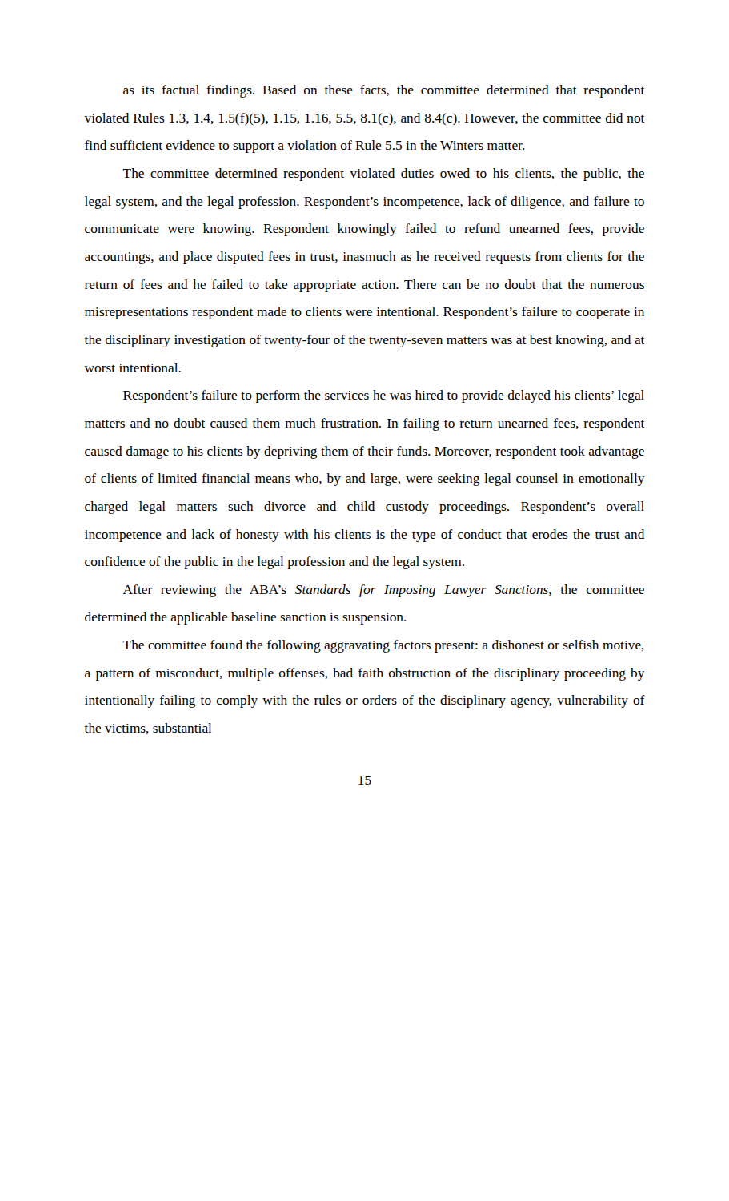as its factual findings. Based on these facts, the committee determined that respondent violated Rules 1.3, 1.4, 1.5(f)(5), 1.15, 1.16, 5.5, 8.1(c), and 8.4(c). However, the committee did not find sufficient evidence to support a violation of Rule 5.5 in the Winters matter.
The committee determined respondent violated duties owed to his clients, the public, the legal system, and the legal profession. Respondent’s incompetence, lack of diligence, and failure to communicate were knowing. Respondent knowingly failed to refund unearned fees, provide accountings, and place disputed fees in trust, inasmuch as he received requests from clients for the return of fees and he failed to take appropriate action. There can be no doubt that the numerous misrepresentations respondent made to clients were intentional. Respondent’s failure to cooperate in the disciplinary investigation of twenty-four of the twenty-seven matters was at best knowing, and at worst intentional.
Respondent’s failure to perform the services he was hired to provide delayed his clients’ legal matters and no doubt caused them much frustration. In failing to return unearned fees, respondent caused damage to his clients by depriving them of their funds. Moreover, respondent took advantage of clients of limited financial means who, by and large, were seeking legal counsel in emotionally charged legal matters such divorce and child custody proceedings. Respondent’s overall incompetence and lack of honesty with his clients is the type of conduct that erodes the trust and confidence of the public in the legal profession and the legal system.
After reviewing the ABA’s Standards for Imposing Lawyer Sanctions, the committee determined the applicable baseline sanction is suspension.
The committee found the following aggravating factors present: a dishonest or selfish motive, a pattern of misconduct, multiple offenses, bad faith obstruction of the disciplinary proceeding by intentionally failing to comply with the rules or orders of the disciplinary agency, vulnerability of the victims, substantial
15